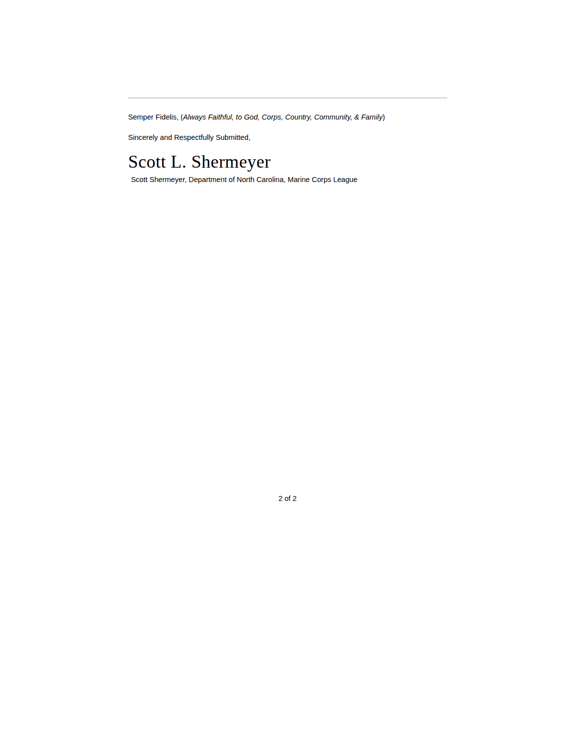Semper Fidelis, (Always Faithful, to God, Corps, Country, Community, & Family)
Sincerely and Respectfully Submitted,
Scott L. Shermeyer Scott Shermeyer, Department of North Carolina, Marine Corps League
2 of 2